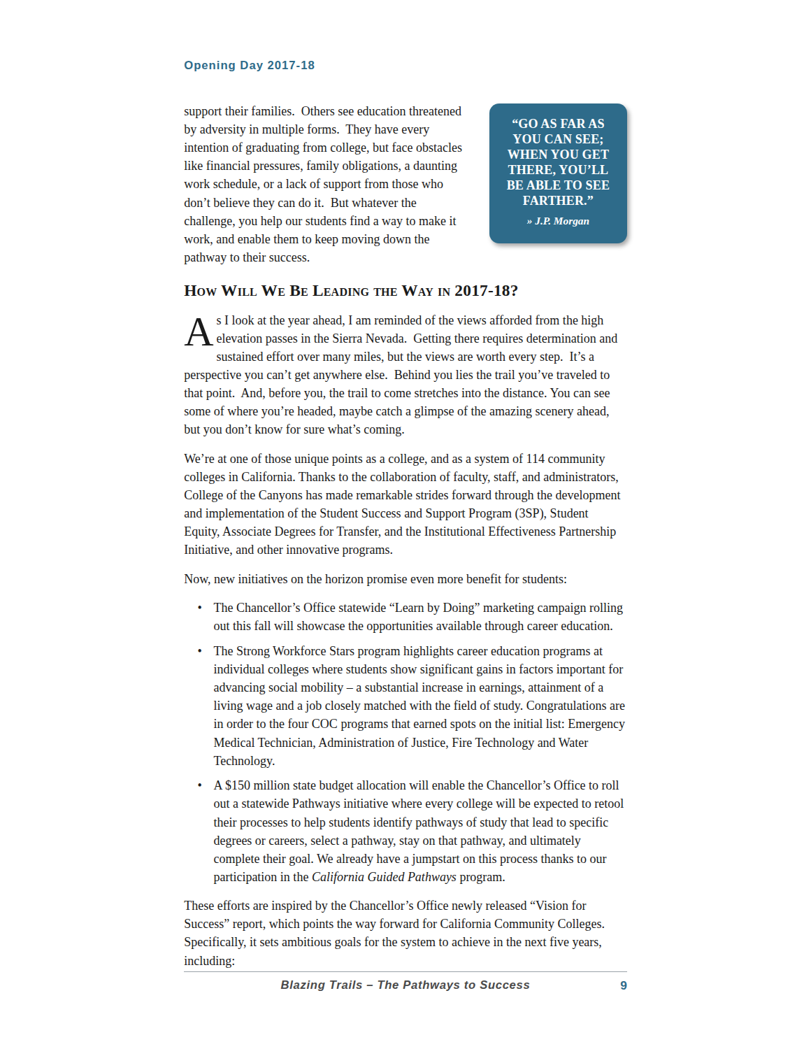Opening Day 2017-18
“Go as far as you can see; when you get there, you’ll be able to see farther.”
» J.P. Morgan
support their families. Others see education threatened by adversity in multiple forms. They have every intention of graduating from college, but face obstacles like financial pressures, family obligations, a daunting work schedule, or a lack of support from those who don’t believe they can do it. But whatever the challenge, you help our students find a way to make it work, and enable them to keep moving down the pathway to their success.
How Will We Be Leading the Way in 2017-18?
As I look at the year ahead, I am reminded of the views afforded from the high elevation passes in the Sierra Nevada. Getting there requires determination and sustained effort over many miles, but the views are worth every step. It’s a perspective you can’t get anywhere else. Behind you lies the trail you’ve traveled to that point. And, before you, the trail to come stretches into the distance. You can see some of where you’re headed, maybe catch a glimpse of the amazing scenery ahead, but you don’t know for sure what’s coming.
We’re at one of those unique points as a college, and as a system of 114 community colleges in California. Thanks to the collaboration of faculty, staff, and administrators, College of the Canyons has made remarkable strides forward through the development and implementation of the Student Success and Support Program (3SP), Student Equity, Associate Degrees for Transfer, and the Institutional Effectiveness Partnership Initiative, and other innovative programs.
Now, new initiatives on the horizon promise even more benefit for students:
The Chancellor’s Office statewide “Learn by Doing” marketing campaign rolling out this fall will showcase the opportunities available through career education.
The Strong Workforce Stars program highlights career education programs at individual colleges where students show significant gains in factors important for advancing social mobility – a substantial increase in earnings, attainment of a living wage and a job closely matched with the field of study. Congratulations are in order to the four COC programs that earned spots on the initial list: Emergency Medical Technician, Administration of Justice, Fire Technology and Water Technology.
A $150 million state budget allocation will enable the Chancellor’s Office to roll out a statewide Pathways initiative where every college will be expected to retool their processes to help students identify pathways of study that lead to specific degrees or careers, select a pathway, stay on that pathway, and ultimately complete their goal. We already have a jumpstart on this process thanks to our participation in the California Guided Pathways program.
These efforts are inspired by the Chancellor’s Office newly released “Vision for Success” report, which points the way forward for California Community Colleges. Specifically, it sets ambitious goals for the system to achieve in the next five years, including:
Blazing Trails – The Pathways to Success
9